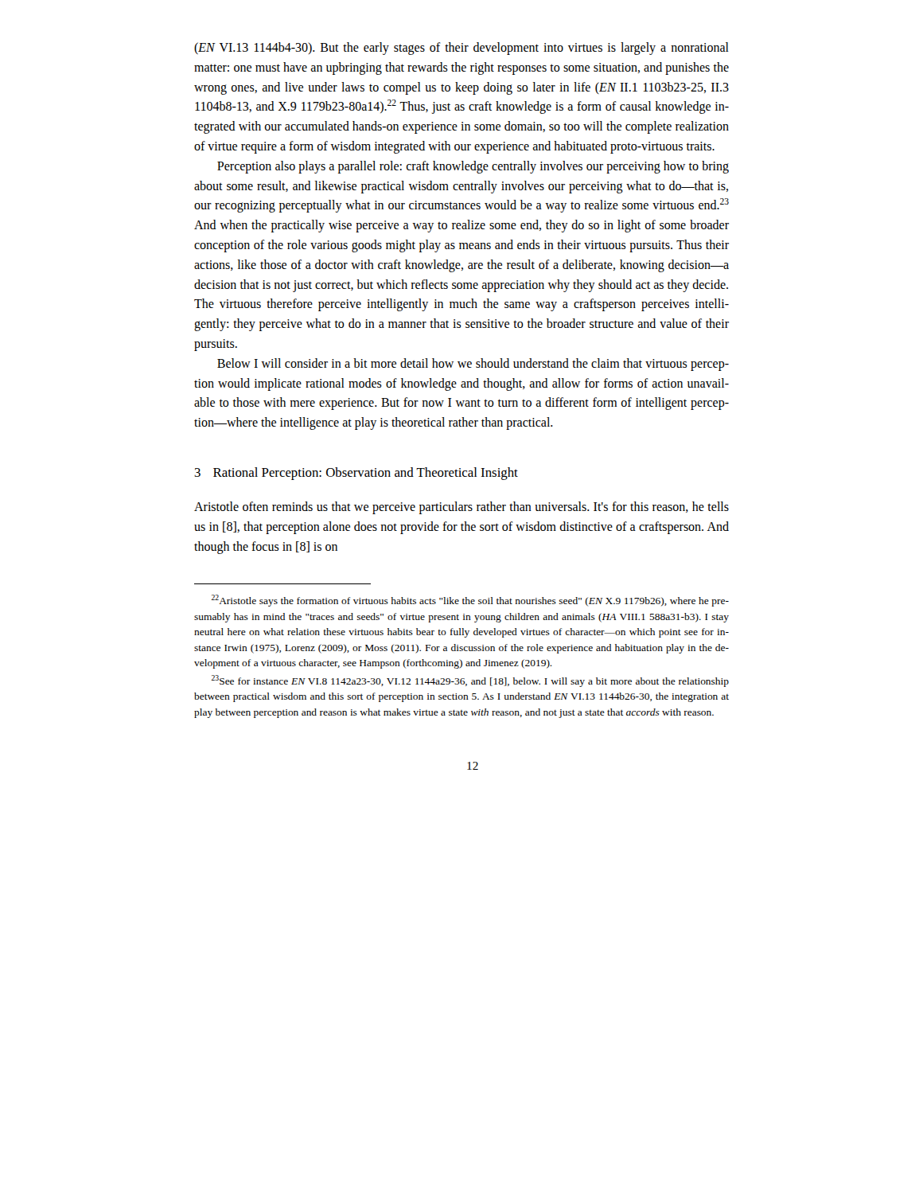(EN VI.13 1144b4-30). But the early stages of their development into virtues is largely a nonrational matter: one must have an upbringing that rewards the right responses to some situation, and punishes the wrong ones, and live under laws to compel us to keep doing so later in life (EN II.1 1103b23-25, II.3 1104b8-13, and X.9 1179b23-80a14).22 Thus, just as craft knowledge is a form of causal knowledge integrated with our accumulated hands-on experience in some domain, so too will the complete realization of virtue require a form of wisdom integrated with our experience and habituated proto-virtuous traits.
Perception also plays a parallel role: craft knowledge centrally involves our perceiving how to bring about some result, and likewise practical wisdom centrally involves our perceiving what to do—that is, our recognizing perceptually what in our circumstances would be a way to realize some virtuous end.23 And when the practically wise perceive a way to realize some end, they do so in light of some broader conception of the role various goods might play as means and ends in their virtuous pursuits. Thus their actions, like those of a doctor with craft knowledge, are the result of a deliberate, knowing decision—a decision that is not just correct, but which reflects some appreciation why they should act as they decide. The virtuous therefore perceive intelligently in much the same way a craftsperson perceives intelligently: they perceive what to do in a manner that is sensitive to the broader structure and value of their pursuits.
Below I will consider in a bit more detail how we should understand the claim that virtuous perception would implicate rational modes of knowledge and thought, and allow for forms of action unavailable to those with mere experience. But for now I want to turn to a different form of intelligent perception—where the intelligence at play is theoretical rather than practical.
3 Rational Perception: Observation and Theoretical Insight
Aristotle often reminds us that we perceive particulars rather than universals. It's for this reason, he tells us in [8], that perception alone does not provide for the sort of wisdom distinctive of a craftsperson. And though the focus in [8] is on
22Aristotle says the formation of virtuous habits acts "like the soil that nourishes seed" (EN X.9 1179b26), where he presumably has in mind the "traces and seeds" of virtue present in young children and animals (HA VIII.1 588a31-b3). I stay neutral here on what relation these virtuous habits bear to fully developed virtues of character—on which point see for instance Irwin (1975), Lorenz (2009), or Moss (2011). For a discussion of the role experience and habituation play in the development of a virtuous character, see Hampson (forthcoming) and Jimenez (2019).
23See for instance EN VI.8 1142a23-30, VI.12 1144a29-36, and [18], below. I will say a bit more about the relationship between practical wisdom and this sort of perception in section 5. As I understand EN VI.13 1144b26-30, the integration at play between perception and reason is what makes virtue a state with reason, and not just a state that accords with reason.
12